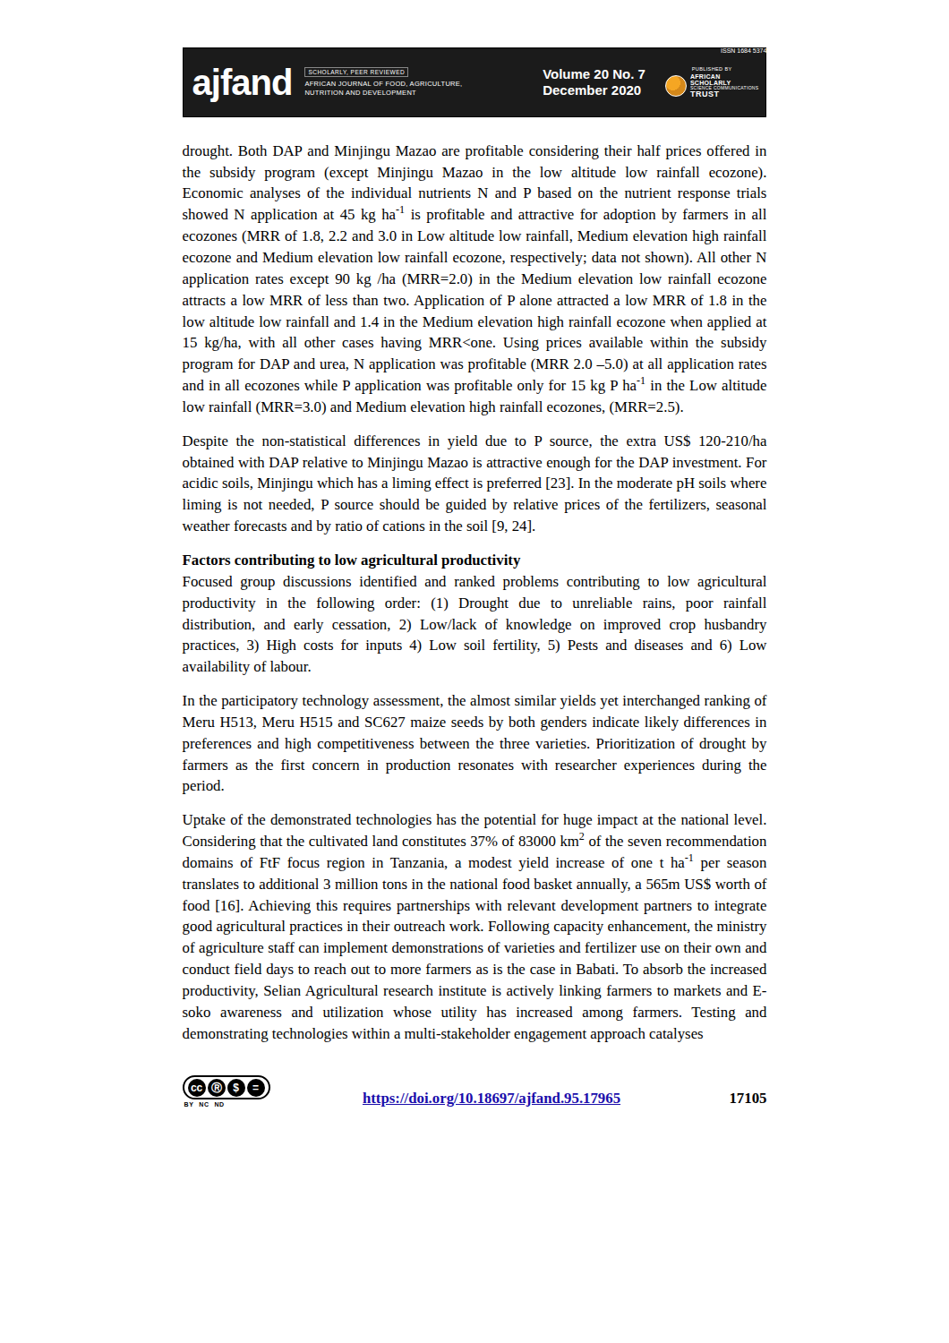ajfand
SCHOLARLY, PEER REVIEWED
AFRICAN JOURNAL OF FOOD, AGRICULTURE,
NUTRITION AND DEVELOPMENT
Volume 20 No. 7
December 2020
PUBLISHED BY
AFRICAN
SCHOLARLY
SCIENCE COMMUNICATIONS
TRUST
ISSN 1684 5374
drought. Both DAP and Minjingu Mazao are profitable considering their half prices offered in the subsidy program (except Minjingu Mazao in the low altitude low rainfall ecozone). Economic analyses of the individual nutrients N and P based on the nutrient response trials showed N application at 45 kg ha-1 is profitable and attractive for adoption by farmers in all ecozones (MRR of 1.8, 2.2 and 3.0 in Low altitude low rainfall, Medium elevation high rainfall ecozone and Medium elevation low rainfall ecozone, respectively; data not shown). All other N application rates except 90 kg /ha (MRR=2.0) in the Medium elevation low rainfall ecozone attracts a low MRR of less than two. Application of P alone attracted a low MRR of 1.8 in the low altitude low rainfall and 1.4 in the Medium elevation high rainfall ecozone when applied at 15 kg/ha, with all other cases having MRR<one. Using prices available within the subsidy program for DAP and urea, N application was profitable (MRR 2.0 –5.0) at all application rates and in all ecozones while P application was profitable only for 15 kg P ha-1 in the Low altitude low rainfall (MRR=3.0) and Medium elevation high rainfall ecozones, (MRR=2.5).
Despite the non-statistical differences in yield due to P source, the extra US$ 120-210/ha obtained with DAP relative to Minjingu Mazao is attractive enough for the DAP investment. For acidic soils, Minjingu which has a liming effect is preferred [23]. In the moderate pH soils where liming is not needed, P source should be guided by relative prices of the fertilizers, seasonal weather forecasts and by ratio of cations in the soil [9, 24].
Factors contributing to low agricultural productivity
Focused group discussions identified and ranked problems contributing to low agricultural productivity in the following order: (1) Drought due to unreliable rains, poor rainfall distribution, and early cessation, 2) Low/lack of knowledge on improved crop husbandry practices, 3) High costs for inputs 4) Low soil fertility, 5) Pests and diseases and 6) Low availability of labour.
In the participatory technology assessment, the almost similar yields yet interchanged ranking of Meru H513, Meru H515 and SC627 maize seeds by both genders indicate likely differences in preferences and high competitiveness between the three varieties. Prioritization of drought by farmers as the first concern in production resonates with researcher experiences during the period.
Uptake of the demonstrated technologies has the potential for huge impact at the national level. Considering that the cultivated land constitutes 37% of 83000 km2 of the seven recommendation domains of FtF focus region in Tanzania, a modest yield increase of one t ha-1 per season translates to additional 3 million tons in the national food basket annually, a 565m US$ worth of food [16]. Achieving this requires partnerships with relevant development partners to integrate good agricultural practices in their outreach work. Following capacity enhancement, the ministry of agriculture staff can implement demonstrations of varieties and fertilizer use on their own and conduct field days to reach out to more farmers as is the case in Babati. To absorb the increased productivity, Selian Agricultural research institute is actively linking farmers to markets and E-soko awareness and utilization whose utility has increased among farmers. Testing and demonstrating technologies within a multi-stakeholder engagement approach catalyses
cc
Ⓡ
$
=
BY NC ND
https://doi.org/10.18697/ajfand.95.17965
17105